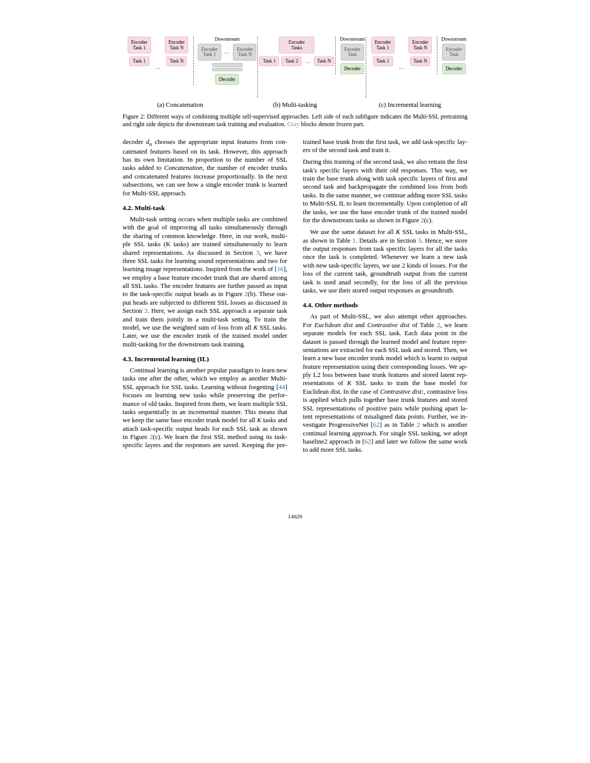Encoder
Task 1
Task 1
…
Encoder
Task N
Task N
Downstream
Encoder
Task 1
…
Encoder
Task N
Decoder
Encoder
Tasks
Task 1
Task 2
…
Task N
Downstream
Encoder
Task
Decoder
Encoder
Task 1
Task 1
…
Encoder
Task N
Task N
Downstream
Encoder
Task
Decoder
(a) Concatenation (b) Multi-tasking (c) Incremental learning
Figure 2: Different ways of combining multiple self-supervised approaches. Left side of each subfigure indicates the Multi-SSL pretraining and right side depicts the downstream task training and evaluation. Gray blocks denote frozen part.
decoder dn chooses the appropriate input features from concatenated features based on its task. However, this approach has its own limitation. In proportion to the number of SSL tasks added to Concatenation, the number of encoder trunks and concatenated features increase proportionally. In the next subsections, we can see how a single encoder trunk is learned for Multi-SSL approach.
4.2. Multi-task
Multi-task setting occurs when multiple tasks are combined with the goal of improving all tasks simultaneously through the sharing of common knowledge. Here, in our work, multiple SSL tasks (K tasks) are trained simultaneously to learn shared representations. As discussed in Section 3, we have three SSL tasks for learning sound representations and two for learning image representations. Inspired from the work of [16], we employ a base feature encoder trunk that are shared among all SSL tasks. The encoder features are further passed as input to the task-specific output heads as in Figure 2(b). These output heads are subjected to different SSL losses as discussed in Section 3. Here, we assign each SSL approach a separate task and train them jointly in a multi-task setting. To train the model, we use the weighted sum of loss from all K SSL tasks. Later, we use the encoder trunk of the trained model under multi-tasking for the downstream task training.
4.3. Incremental learning (IL)
Continual learning is another popular paradigm to learn new tasks one after the other, which we employ as another Multi-SSL approach for SSL tasks. Learning without forgetting [44] focuses on learning new tasks while preserving the performance of old tasks. Inspired from them, we learn multiple SSL tasks sequentially in an incremental manner. This means that we keep the same base encoder trunk model for all K tasks and attach task-specific output heads for each SSL task as shown in Figure 2(c). We learn the first SSL method using its task-specific layers and the responses are saved. Keeping the pretrained base trunk from the first task, we add task-specific layers of the second task and train it.
During this training of the second task, we also retrain the first task's specific layers with their old responses. This way, we train the base trunk along with task specific layers of first and second task and backpropagate the combined loss from both tasks. In the same manner, we continue adding more SSL tasks to Multi-SSL IL to learn incrementally. Upon completion of all the tasks, we use the base encoder trunk of the trained model for the downstream tasks as shown in Figure 2(c).
We use the same dataset for all K SSL tasks in Multi-SSL, as shown in Table 1. Details are in Section 5. Hence, we store the output responses from task specific layers for all the tasks once the task is completed. Whenever we learn a new task with new task-specific layers, we use 2 kinds of losses. For the loss of the current task, groundtruth output from the current task is used anad secondly, for the loss of all the previous tasks, we use their stored output responses as groundtruth.
4.4. Other methods
As part of Multi-SSL, we also attempt other approaches. For Euclidean dist and Contrastive dist of Table 2, we learn separate models for each SSL task. Each data point in the dataset is passed through the learned model and feature representations are extracted for each SSL task and stored. Then, we learn a new base encoder trunk model which is learnt to output feature representation using their corresponding losses. We apply L2 loss between base trunk features and stored latent representations of K SSL tasks to train the base model for Euclidean dist. In the case of Contrastive dist:, contrastive loss is applied which pulls together base trunk features and stored SSL representations of positive pairs while pushing apart latent representations of misaligned data points. Further, we investigate ProgressiveNet [62] as in Table 2 which is another continual learning approach. For single SSL tasking, we adopt baseline2 approach in [62] and later we follow the same work to add more SSL tasks.
14620